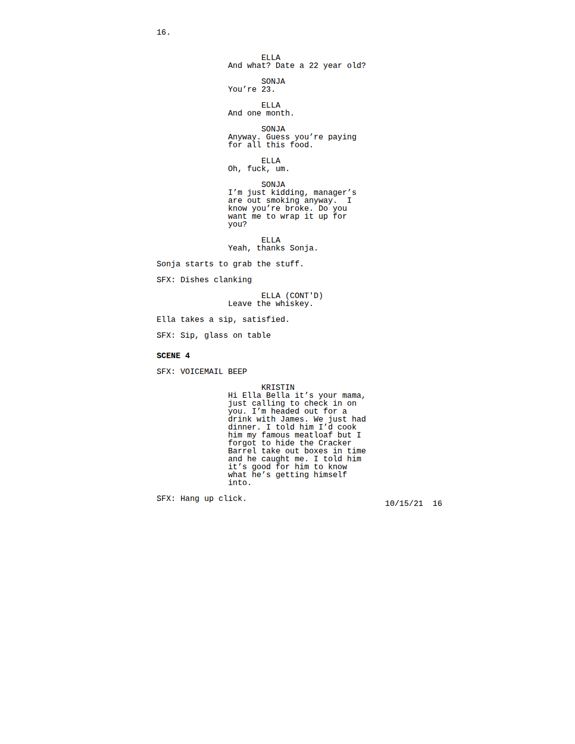16.
ELLA
And what? Date a 22 year old?
SONJA
You’re 23.
ELLA
And one month.
SONJA
Anyway. Guess you’re paying for all this food.
ELLA
Oh, fuck, um.
SONJA
I’m just kidding, manager’s are out smoking anyway. I know you’re broke. Do you want me to wrap it up for you?
ELLA
Yeah, thanks Sonja.
Sonja starts to grab the stuff.
SFX: Dishes clanking
ELLA (CONT'D)
Leave the whiskey.
Ella takes a sip, satisfied.
SFX: Sip, glass on table
SCENE 4
SFX: VOICEMAIL BEEP
KRISTIN
Hi Ella Bella it’s your mama, just calling to check in on you. I’m headed out for a drink with James. We just had dinner. I told him I’d cook him my famous meatloaf but I forgot to hide the Cracker Barrel take out boxes in time and he caught me. I told him it’s good for him to know what he’s getting himself into.
SFX: Hang up click.
10/15/21 16